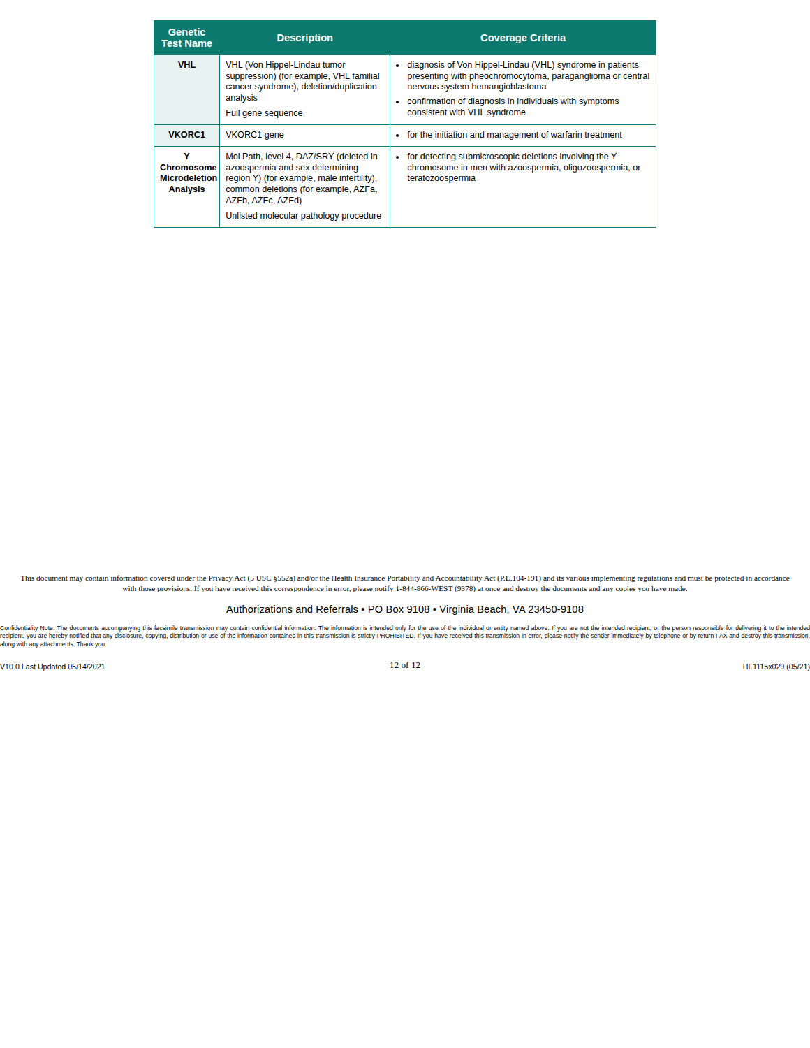| Genetic Test Name | Description | Coverage Criteria |
| --- | --- | --- |
| VHL | VHL (Von Hippel-Lindau tumor suppression) (for example, VHL familial cancer syndrome), deletion/duplication analysis Full gene sequence | diagnosis of Von Hippel-Lindau (VHL) syndrome in patients presenting with pheochromocytoma, paraganglioma or central nervous system hemangioblastoma confirmation of diagnosis in individuals with symptoms consistent with VHL syndrome |
| VKORC1 | VKORC1 gene | for the initiation and management of warfarin treatment |
| Y Chromosome Microdeletion Analysis | Mol Path, level 4, DAZ/SRY (deleted in azoospermia and sex determining region Y) (for example, male infertility), common deletions (for example, AZFa, AZFb, AZFc, AZFd) Unlisted molecular pathology procedure | for detecting submicroscopic deletions involving the Y chromosome in men with azoospermia, oligozoospermia, or teratozoospermia |
This document may contain information covered under the Privacy Act (5 USC §552a) and/or the Health Insurance Portability and Accountability Act (P.L.104-191) and its various implementing regulations and must be protected in accordance with those provisions. If you have received this correspondence in error, please notify 1-844-866-WEST (9378) at once and destroy the documents and any copies you have made.
Authorizations and Referrals • PO Box 9108 • Virginia Beach, VA 23450-9108
Confidentiality Note: The documents accompanying this facsimile transmission may contain confidential information. The information is intended only for the use of the individual or entity named above. If you are not the intended recipient, or the person responsible for delivering it to the intended recipient, you are hereby notified that any disclosure, copying, distribution or use of the information contained in this transmission is strictly PROHIBITED. If you have received this transmission in error, please notify the sender immediately by telephone or by return FAX and destroy this transmission, along with any attachments. Thank you.
V10.0 Last Updated 05/14/2021
12 of 12
HF1115x029 (05/21)